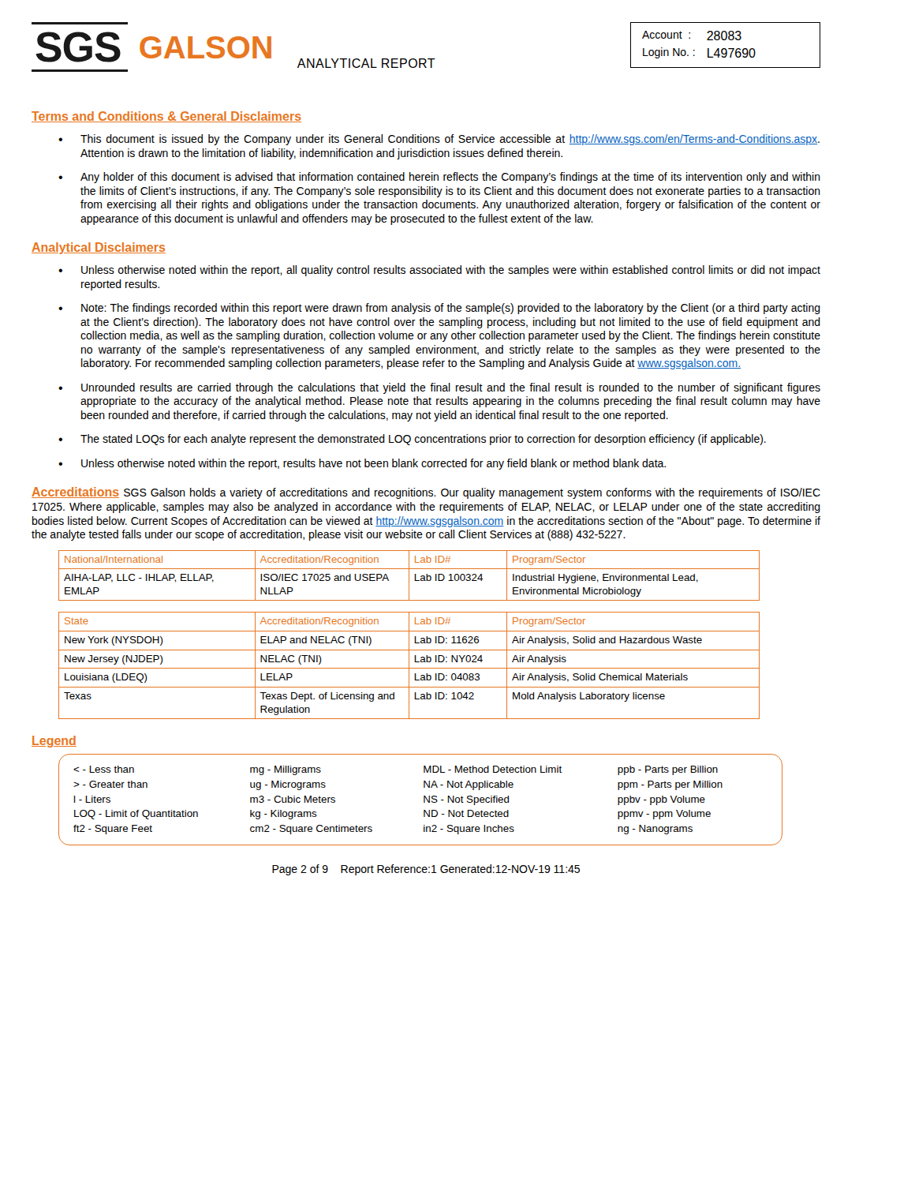SGS GALSON
ANALYTICAL REPORT
| Account : | 28083 |
| Login No. : | L497690 |
Terms and Conditions & General Disclaimers
This document is issued by the Company under its General Conditions of Service accessible at http://www.sgs.com/en/Terms-and-Conditions.aspx. Attention is drawn to the limitation of liability, indemnification and jurisdiction issues defined therein.
Any holder of this document is advised that information contained herein reflects the Company’s findings at the time of its intervention only and within the limits of Client’s instructions, if any. The Company’s sole responsibility is to its Client and this document does not exonerate parties to a transaction from exercising all their rights and obligations under the transaction documents. Any unauthorized alteration, forgery or falsification of the content or appearance of this document is unlawful and offenders may be prosecuted to the fullest extent of the law.
Analytical Disclaimers
Unless otherwise noted within the report, all quality control results associated with the samples were within established control limits or did not impact reported results.
Note: The findings recorded within this report were drawn from analysis of the sample(s) provided to the laboratory by the Client (or a third party acting at the Client’s direction). The laboratory does not have control over the sampling process, including but not limited to the use of field equipment and collection media, as well as the sampling duration, collection volume or any other collection parameter used by the Client. The findings herein constitute no warranty of the sample's representativeness of any sampled environment, and strictly relate to the samples as they were presented to the laboratory. For recommended sampling collection parameters, please refer to the Sampling and Analysis Guide at www.sgsgalson.com.
Unrounded results are carried through the calculations that yield the final result and the final result is rounded to the number of significant figures appropriate to the accuracy of the analytical method. Please note that results appearing in the columns preceding the final result column may have been rounded and therefore, if carried through the calculations, may not yield an identical final result to the one reported.
The stated LOQs for each analyte represent the demonstrated LOQ concentrations prior to correction for desorption efficiency (if applicable).
Unless otherwise noted within the report, results have not been blank corrected for any field blank or method blank data.
Accreditations SGS Galson holds a variety of accreditations and recognitions. Our quality management system conforms with the requirements of ISO/IEC 17025. Where applicable, samples may also be analyzed in accordance with the requirements of ELAP, NELAC, or LELAP under one of the state accrediting bodies listed below. Current Scopes of Accreditation can be viewed at http://www.sgsgalson.com in the accreditations section of the "About" page. To determine if the analyte tested falls under our scope of accreditation, please visit our website or call Client Services at (888) 432-5227.
| National/International | Accreditation/Recognition | Lab ID# | Program/Sector |
| --- | --- | --- | --- |
| AIHA-LAP, LLC - IHLAP, ELLAP, EMLAP | ISO/IEC 17025 and USEPA NLLAP | Lab ID 100324 | Industrial Hygiene, Environmental Lead, Environmental Microbiology |
| State | Accreditation/Recognition | Lab ID# | Program/Sector |
| --- | --- | --- | --- |
| New York (NYSDOH) | ELAP and NELAC (TNI) | Lab ID: 11626 | Air Analysis, Solid and Hazardous Waste |
| New Jersey (NJDEP) | NELAC (TNI) | Lab ID: NY024 | Air Analysis |
| Louisiana (LDEQ) | LELAP | Lab ID: 04083 | Air Analysis, Solid Chemical Materials |
| Texas | Texas Dept. of Licensing and Regulation | Lab ID: 1042 | Mold Analysis Laboratory license |
Legend
| < - Less than | mg - Milligrams | MDL - Method Detection Limit | ppb - Parts per Billion |
| > - Greater than | ug - Micrograms | NA - Not Applicable | ppm - Parts per Million |
| l - Liters | m3 - Cubic Meters | NS - Not Specified | ppbv - ppb Volume |
| LOQ - Limit of Quantitation | kg - Kilograms | ND - Not Detected | ppmv - ppm Volume |
| ft2 - Square Feet | cm2 - Square Centimeters | in2 - Square Inches | ng - Nanograms |
Page 2 of 9 Report Reference:1 Generated:12-NOV-19 11:45